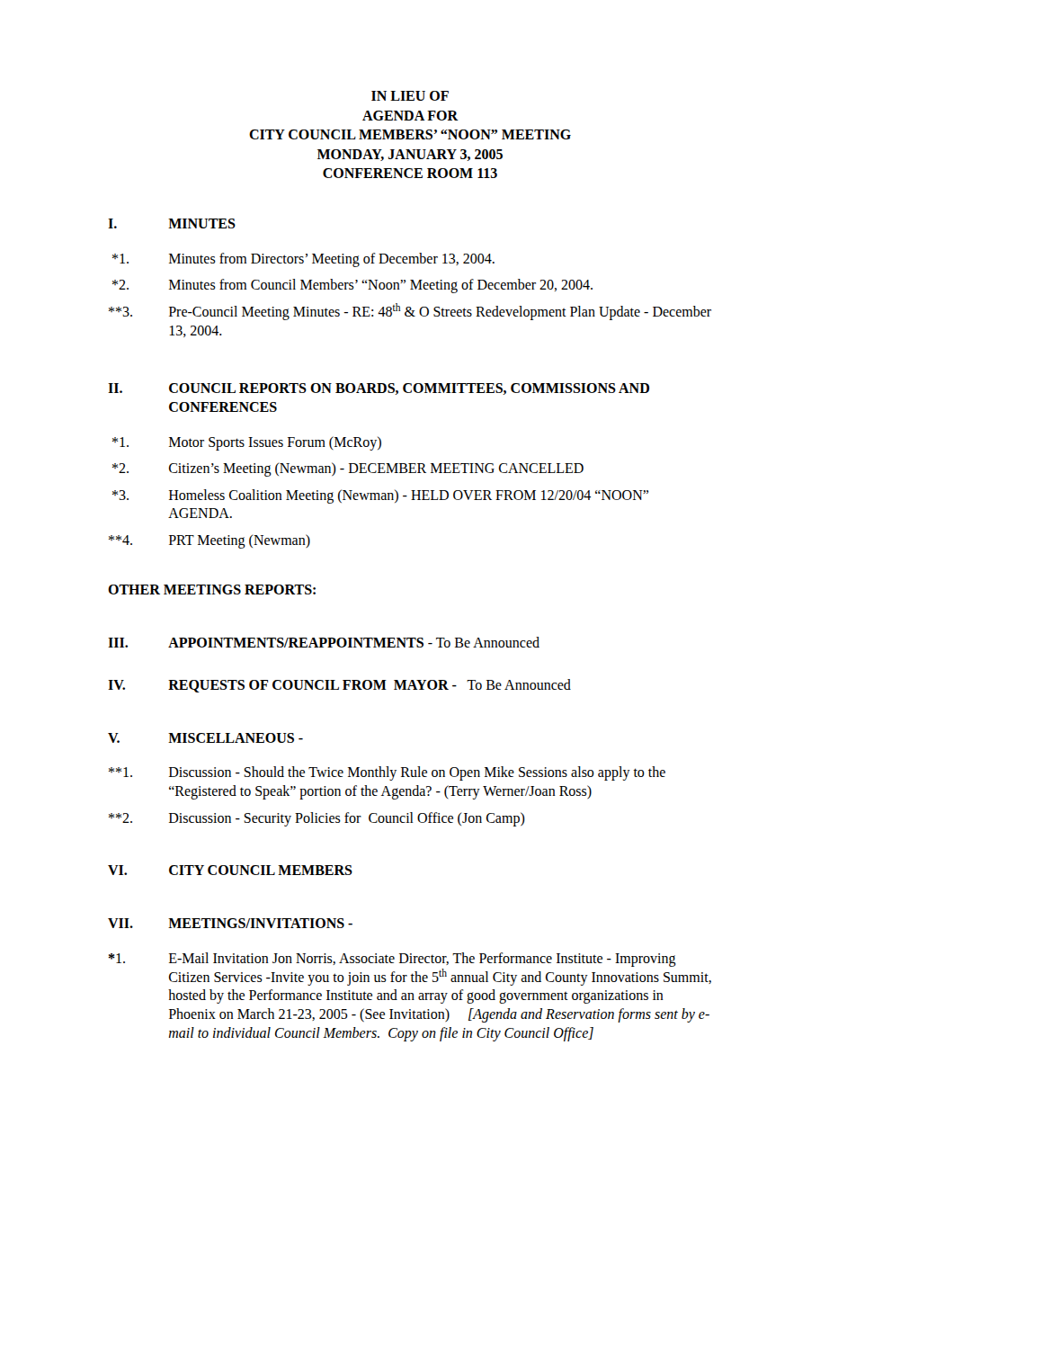IN LIEU OF
AGENDA FOR
CITY COUNCIL MEMBERS’ “NOON” MEETING
MONDAY, JANUARY 3, 2005
CONFERENCE ROOM 113
| I. | MINUTES |
| *1. | Minutes from Directors’ Meeting of December 13, 2004. |
| *2. | Minutes from Council Members’ “Noon” Meeting of December 20, 2004. |
| **3. | Pre-Council Meeting Minutes - RE: 48 th & O Streets Redevelopment Plan Update - December 13, 2004. |
| II. | COUNCIL REPORTS ON BOARDS, COMMITTEES, COMMISSIONS AND CONFERENCES |
| *1. | Motor Sports Issues Forum (McRoy) |
| *2. | Citizen’s Meeting (Newman) - DECEMBER MEETING CANCELLED |
| *3. | Homeless Coalition Meeting (Newman) - HELD OVER FROM 12/20/04 “NOON” AGENDA. |
| **4. | PRT Meeting (Newman) |
OTHER MEETINGS REPORTS:
| III. | APPOINTMENTS/REAPPOINTMENTS - To Be Announced |
| IV. | REQUESTS OF COUNCIL FROM MAYOR - To Be Announced |
| V. | MISCELLANEOUS - |
| **1. | Discussion - Should the Twice Monthly Rule on Open Mike Sessions also apply to the “Registered to Speak” portion of the Agenda? - (Terry Werner/Joan Ross) |
| **2. | Discussion - Security Policies for Council Office (Jon Camp) |
| VI. | CITY COUNCIL MEMBERS |
| VII. | MEETINGS/INVITATIONS - |
| * 1. | E-Mail Invitation Jon Norris, Associate Director, The Performance Institute - Improving Citizen Services -Invite you to join us for the 5 th annual City and County Innovations Summit, hosted by the Performance Institute and an array of good government organizations in Phoenix on March 21-23, 2005 - (See Invitation) [Agenda and Reservation forms sent by e-mail to individual Council Members. Copy on file in City Council Office] |